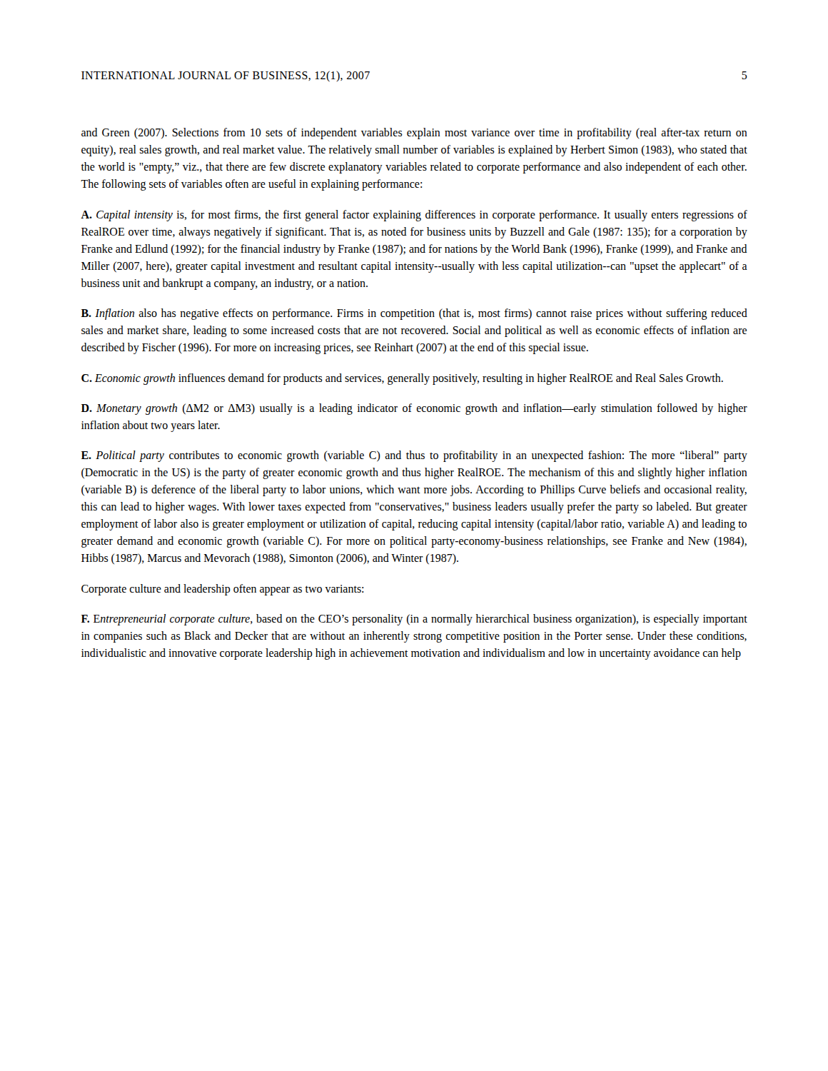INTERNATIONAL JOURNAL OF BUSINESS, 12(1), 2007 5
and Green (2007). Selections from 10 sets of independent variables explain most variance over time in profitability (real after-tax return on equity), real sales growth, and real market value. The relatively small number of variables is explained by Herbert Simon (1983), who stated that the world is "empty,” viz., that there are few discrete explanatory variables related to corporate performance and also independent of each other. The following sets of variables often are useful in explaining performance:
A. Capital intensity is, for most firms, the first general factor explaining differences in corporate performance. It usually enters regressions of RealROE over time, always negatively if significant. That is, as noted for business units by Buzzell and Gale (1987: 135); for a corporation by Franke and Edlund (1992); for the financial industry by Franke (1987); and for nations by the World Bank (1996), Franke (1999), and Franke and Miller (2007, here), greater capital investment and resultant capital intensity--usually with less capital utilization--can "upset the applecart" of a business unit and bankrupt a company, an industry, or a nation.
B. Inflation also has negative effects on performance. Firms in competition (that is, most firms) cannot raise prices without suffering reduced sales and market share, leading to some increased costs that are not recovered. Social and political as well as economic effects of inflation are described by Fischer (1996). For more on increasing prices, see Reinhart (2007) at the end of this special issue.
C. Economic growth influences demand for products and services, generally positively, resulting in higher RealROE and Real Sales Growth.
D. Monetary growth (ΔM2 or ΔM3) usually is a leading indicator of economic growth and inflation—early stimulation followed by higher inflation about two years later.
E. Political party contributes to economic growth (variable C) and thus to profitability in an unexpected fashion: The more “liberal” party (Democratic in the US) is the party of greater economic growth and thus higher RealROE. The mechanism of this and slightly higher inflation (variable B) is deference of the liberal party to labor unions, which want more jobs. According to Phillips Curve beliefs and occasional reality, this can lead to higher wages. With lower taxes expected from "conservatives," business leaders usually prefer the party so labeled. But greater employment of labor also is greater employment or utilization of capital, reducing capital intensity (capital/labor ratio, variable A) and leading to greater demand and economic growth (variable C). For more on political party-economy-business relationships, see Franke and New (1984), Hibbs (1987), Marcus and Mevorach (1988), Simonton (2006), and Winter (1987).
Corporate culture and leadership often appear as two variants:
F. Entrepreneurial corporate culture, based on the CEO’s personality (in a normally hierarchical business organization), is especially important in companies such as Black and Decker that are without an inherently strong competitive position in the Porter sense. Under these conditions, individualistic and innovative corporate leadership high in achievement motivation and individualism and low in uncertainty avoidance can help